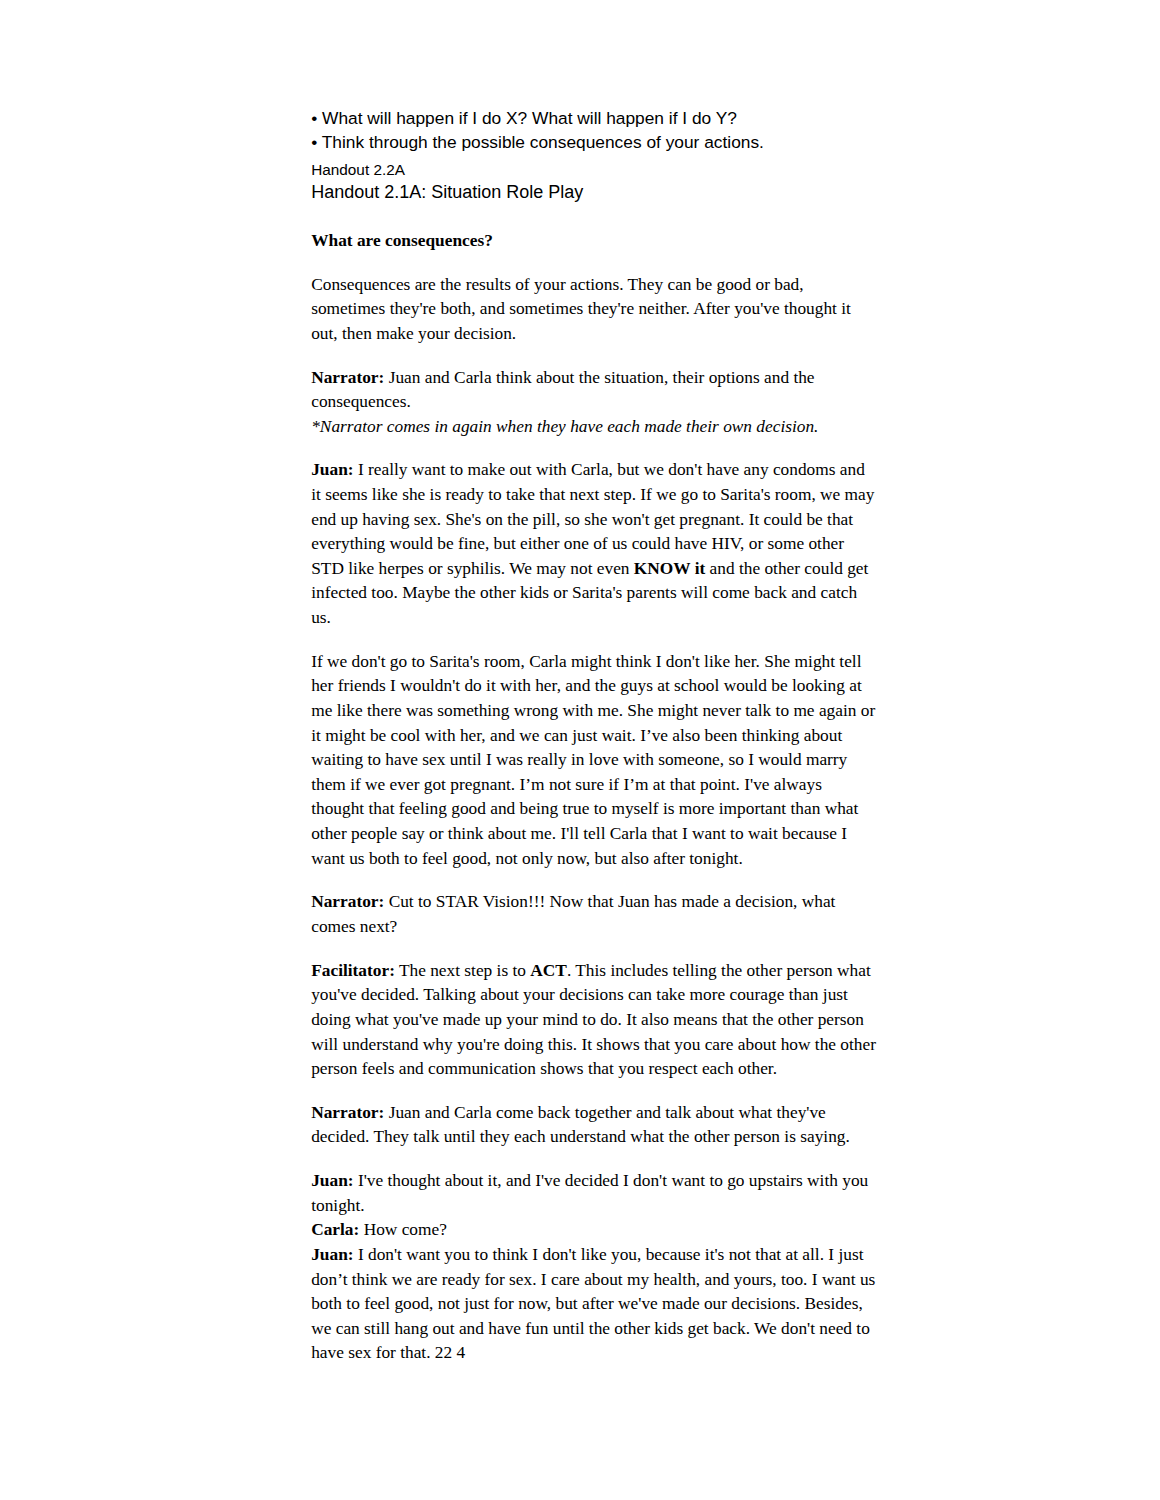• What will happen if I do X? What will happen if I do Y?
• Think through the possible consequences of your actions.
Handout 2.2A
Handout 2.1A: Situation Role Play
What are consequences?
Consequences are the results of your actions. They can be good or bad, sometimes they're both, and sometimes they're neither. After you've thought it out, then make your decision.
Narrator: Juan and Carla think about the situation, their options and the consequences.
*Narrator comes in again when they have each made their own decision.
Juan: I really want to make out with Carla, but we don't have any condoms and it seems like she is ready to take that next step. If we go to Sarita's room, we may end up having sex. She's on the pill, so she won't get pregnant. It could be that everything would be fine, but either one of us could have HIV, or some other STD like herpes or syphilis. We may not even KNOW it and the other could get infected too. Maybe the other kids or Sarita's parents will come back and catch us.
If we don't go to Sarita's room, Carla might think I don't like her. She might tell her friends I wouldn't do it with her, and the guys at school would be looking at me like there was something wrong with me. She might never talk to me again or it might be cool with her, and we can just wait. I’ve also been thinking about waiting to have sex until I was really in love with someone, so I would marry them if we ever got pregnant. I’m not sure if I’m at that point. I've always thought that feeling good and being true to myself is more important than what other people say or think about me. I'll tell Carla that I want to wait because I want us both to feel good, not only now, but also after tonight.
Narrator: Cut to STAR Vision!!! Now that Juan has made a decision, what comes next?
Facilitator: The next step is to ACT. This includes telling the other person what you've decided. Talking about your decisions can take more courage than just doing what you've made up your mind to do. It also means that the other person will understand why you're doing this. It shows that you care about how the other person feels and communication shows that you respect each other.
Narrator: Juan and Carla come back together and talk about what they've decided. They talk until they each understand what the other person is saying.
Juan: I've thought about it, and I've decided I don't want to go upstairs with you tonight.
Carla: How come?
Juan: I don't want you to think I don't like you, because it's not that at all. I just don’t think we are ready for sex. I care about my health, and yours, too. I want us both to feel good, not just for now, but after we've made our decisions. Besides, we can still hang out and have fun until the other kids get back. We don't need to have sex for that. 22 4